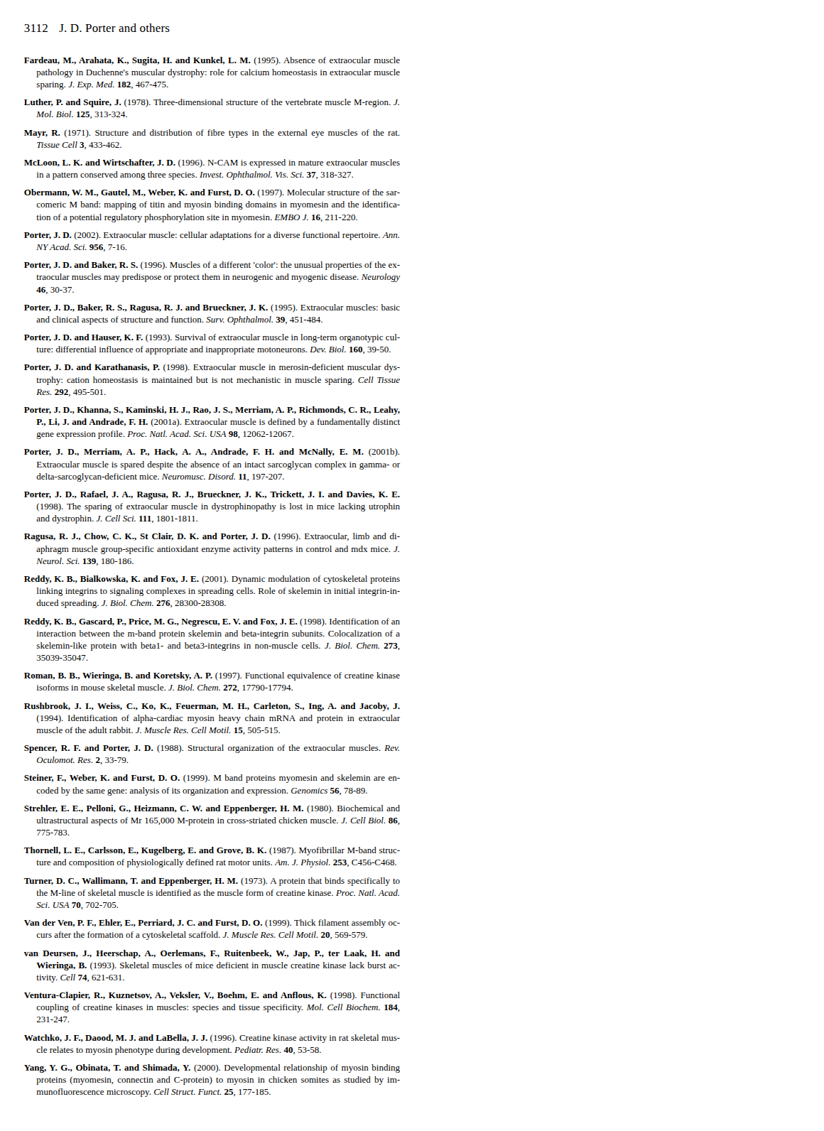3112 J. D. Porter and others
Fardeau, M., Arahata, K., Sugita, H. and Kunkel, L. M. (1995). Absence of extraocular muscle pathology in Duchenne's muscular dystrophy: role for calcium homeostasis in extraocular muscle sparing. J. Exp. Med. 182, 467-475.
Luther, P. and Squire, J. (1978). Three-dimensional structure of the vertebrate muscle M-region. J. Mol. Biol. 125, 313-324.
Mayr, R. (1971). Structure and distribution of fibre types in the external eye muscles of the rat. Tissue Cell 3, 433-462.
McLoon, L. K. and Wirtschafter, J. D. (1996). N-CAM is expressed in mature extraocular muscles in a pattern conserved among three species. Invest. Ophthalmol. Vis. Sci. 37, 318-327.
Obermann, W. M., Gautel, M., Weber, K. and Furst, D. O. (1997). Molecular structure of the sarcomeric M band: mapping of titin and myosin binding domains in myomesin and the identification of a potential regulatory phosphorylation site in myomesin. EMBO J. 16, 211-220.
Porter, J. D. (2002). Extraocular muscle: cellular adaptations for a diverse functional repertoire. Ann. NY Acad. Sci. 956, 7-16.
Porter, J. D. and Baker, R. S. (1996). Muscles of a different 'color': the unusual properties of the extraocular muscles may predispose or protect them in neurogenic and myogenic disease. Neurology 46, 30-37.
Porter, J. D., Baker, R. S., Ragusa, R. J. and Brueckner, J. K. (1995). Extraocular muscles: basic and clinical aspects of structure and function. Surv. Ophthalmol. 39, 451-484.
Porter, J. D. and Hauser, K. F. (1993). Survival of extraocular muscle in long-term organotypic culture: differential influence of appropriate and inappropriate motoneurons. Dev. Biol. 160, 39-50.
Porter, J. D. and Karathanasis, P. (1998). Extraocular muscle in merosin-deficient muscular dystrophy: cation homeostasis is maintained but is not mechanistic in muscle sparing. Cell Tissue Res. 292, 495-501.
Porter, J. D., Khanna, S., Kaminski, H. J., Rao, J. S., Merriam, A. P., Richmonds, C. R., Leahy, P., Li, J. and Andrade, F. H. (2001a). Extraocular muscle is defined by a fundamentally distinct gene expression profile. Proc. Natl. Acad. Sci. USA 98, 12062-12067.
Porter, J. D., Merriam, A. P., Hack, A. A., Andrade, F. H. and McNally, E. M. (2001b). Extraocular muscle is spared despite the absence of an intact sarcoglycan complex in gamma- or delta-sarcoglycan-deficient mice. Neuromusc. Disord. 11, 197-207.
Porter, J. D., Rafael, J. A., Ragusa, R. J., Brueckner, J. K., Trickett, J. I. and Davies, K. E. (1998). The sparing of extraocular muscle in dystrophinopathy is lost in mice lacking utrophin and dystrophin. J. Cell Sci. 111, 1801-1811.
Ragusa, R. J., Chow, C. K., St Clair, D. K. and Porter, J. D. (1996). Extraocular, limb and diaphragm muscle group-specific antioxidant enzyme activity patterns in control and mdx mice. J. Neurol. Sci. 139, 180-186.
Reddy, K. B., Bialkowska, K. and Fox, J. E. (2001). Dynamic modulation of cytoskeletal proteins linking integrins to signaling complexes in spreading cells. Role of skelemin in initial integrin-induced spreading. J. Biol. Chem. 276, 28300-28308.
Reddy, K. B., Gascard, P., Price, M. G., Negrescu, E. V. and Fox, J. E. (1998). Identification of an interaction between the m-band protein skelemin and beta-integrin subunits. Colocalization of a skelemin-like protein with beta1- and beta3-integrins in non-muscle cells. J. Biol. Chem. 273, 35039-35047.
Roman, B. B., Wieringa, B. and Koretsky, A. P. (1997). Functional equivalence of creatine kinase isoforms in mouse skeletal muscle. J. Biol. Chem. 272, 17790-17794.
Rushbrook, J. I., Weiss, C., Ko, K., Feuerman, M. H., Carleton, S., Ing, A. and Jacoby, J. (1994). Identification of alpha-cardiac myosin heavy chain mRNA and protein in extraocular muscle of the adult rabbit. J. Muscle Res. Cell Motil. 15, 505-515.
Spencer, R. F. and Porter, J. D. (1988). Structural organization of the extraocular muscles. Rev. Oculomot. Res. 2, 33-79.
Steiner, F., Weber, K. and Furst, D. O. (1999). M band proteins myomesin and skelemin are encoded by the same gene: analysis of its organization and expression. Genomics 56, 78-89.
Strehler, E. E., Pelloni, G., Heizmann, C. W. and Eppenberger, H. M. (1980). Biochemical and ultrastructural aspects of Mr 165,000 M-protein in cross-striated chicken muscle. J. Cell Biol. 86, 775-783.
Thornell, L. E., Carlsson, E., Kugelberg, E. and Grove, B. K. (1987). Myofibrillar M-band structure and composition of physiologically defined rat motor units. Am. J. Physiol. 253, C456-C468.
Turner, D. C., Wallimann, T. and Eppenberger, H. M. (1973). A protein that binds specifically to the M-line of skeletal muscle is identified as the muscle form of creatine kinase. Proc. Natl. Acad. Sci. USA 70, 702-705.
Van der Ven, P. F., Ehler, E., Perriard, J. C. and Furst, D. O. (1999). Thick filament assembly occurs after the formation of a cytoskeletal scaffold. J. Muscle Res. Cell Motil. 20, 569-579.
van Deursen, J., Heerschap, A., Oerlemans, F., Ruitenbeek, W., Jap, P., ter Laak, H. and Wieringa, B. (1993). Skeletal muscles of mice deficient in muscle creatine kinase lack burst activity. Cell 74, 621-631.
Ventura-Clapier, R., Kuznetsov, A., Veksler, V., Boehm, E. and Anflous, K. (1998). Functional coupling of creatine kinases in muscles: species and tissue specificity. Mol. Cell Biochem. 184, 231-247.
Watchko, J. F., Daood, M. J. and LaBella, J. J. (1996). Creatine kinase activity in rat skeletal muscle relates to myosin phenotype during development. Pediatr. Res. 40, 53-58.
Yang, Y. G., Obinata, T. and Shimada, Y. (2000). Developmental relationship of myosin binding proteins (myomesin, connectin and C-protein) to myosin in chicken somites as studied by immunofluorescence microscopy. Cell Struct. Funct. 25, 177-185.